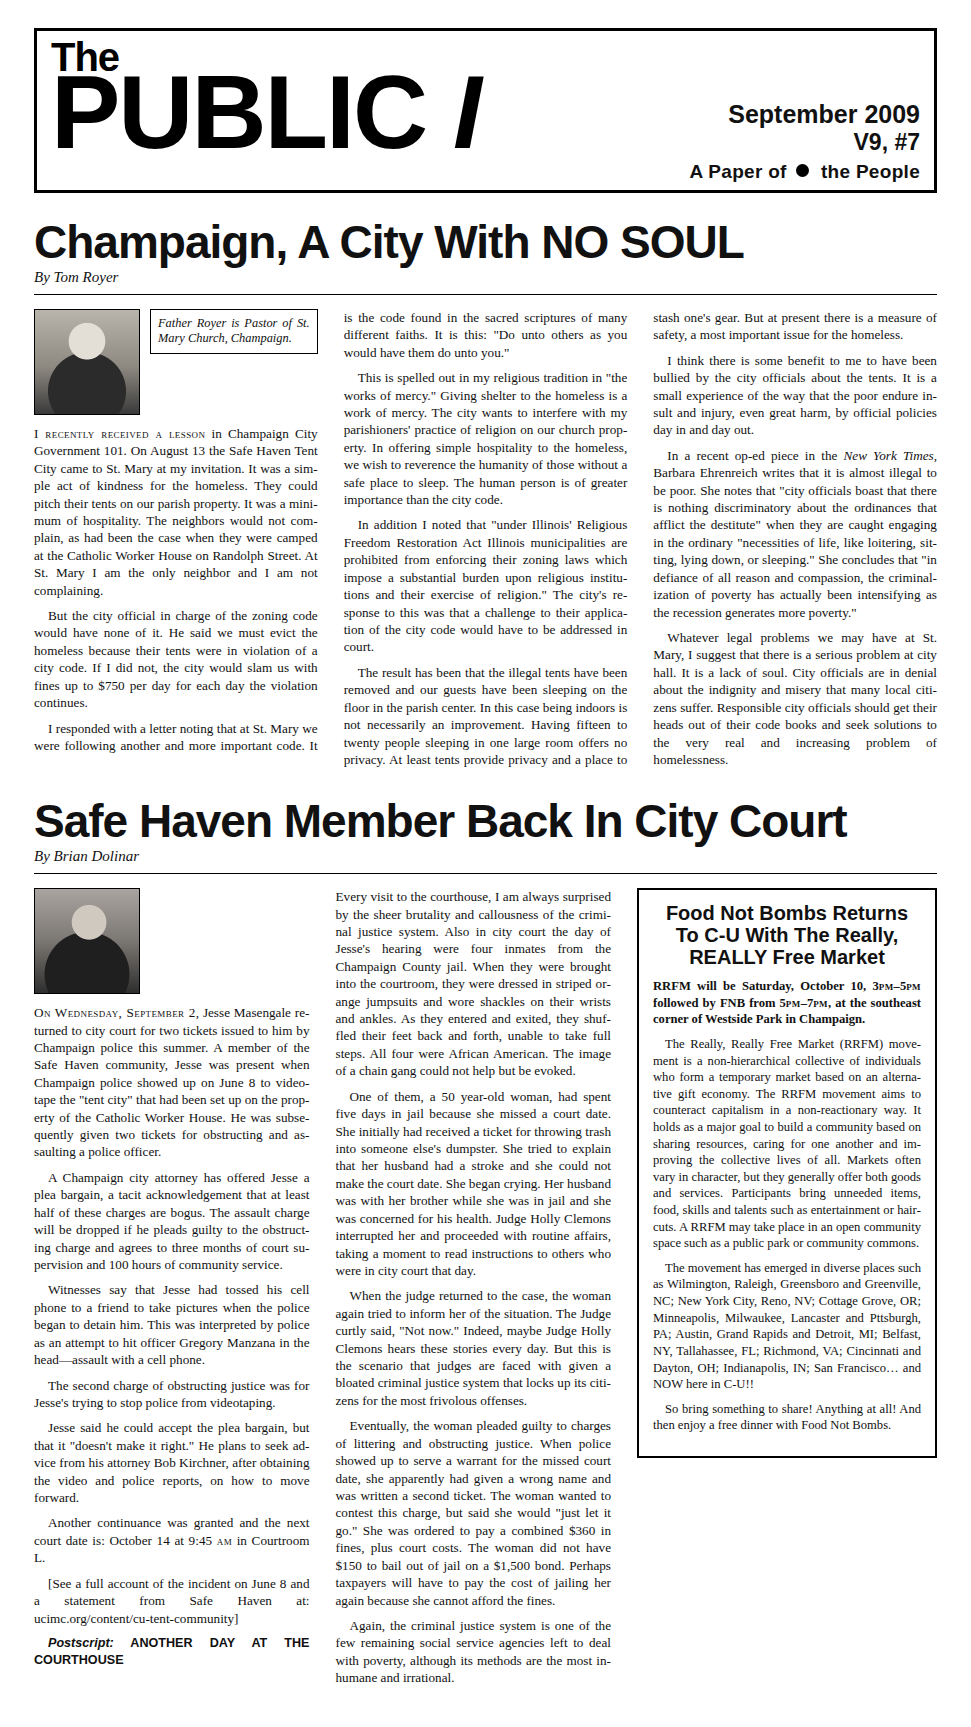The Public i
September 2009
V9, #7
A Paper of the People
Champaign, A City With NO SOUL
By Tom Royer
Father Royer is Pastor of St. Mary Church, Champaign.
I recently received a lesson in Champaign City Government 101. On August 13 the Safe Haven Tent City came to St. Mary at my invitation. It was a simple act of kindness for the homeless. They could pitch their tents on our parish property. It was a minimum of hospitality. The neighbors would not complain, as had been the case when they were camped at the Catholic Worker House on Randolph Street. At St. Mary I am the only neighbor and I am not complaining.
But the city official in charge of the zoning code would have none of it. He said we must evict the homeless because their tents were in violation of a city code. If I did not, the city would slam us with fines up to $750 per day for each day the violation continues.
I responded with a letter noting that at St. Mary we were following another and more important code. It is the code found in the sacred scriptures of many different faiths. It is this: "Do unto others as you would have them do unto you."
This is spelled out in my religious tradition in "the works of mercy." Giving shelter to the homeless is a work of mercy. The city wants to interfere with my parishioners' practice of religion on our church property. In offering simple hospitality to the homeless, we wish to reverence the humanity of those without a safe place to sleep. The human person is of greater importance than the city code.
In addition I noted that "under Illinois' Religious Freedom Restoration Act Illinois municipalities are prohibited from enforcing their zoning laws which impose a substantial burden upon religious institutions and their exercise of religion." The city's response to this was that a challenge to their application of the city code would have to be addressed in court.
The result has been that the illegal tents have been removed and our guests have been sleeping on the floor in the parish center. In this case being indoors is not necessarily an improvement. Having fifteen to twenty people sleeping in one large room offers no privacy. At least tents provide privacy and a place to stash one's gear. But at present there is a measure of safety, a most important issue for the homeless.
I think there is some benefit to me to have been bullied by the city officials about the tents. It is a small experience of the way that the poor endure insult and injury, even great harm, by official policies day in and day out.
In a recent op-ed piece in the New York Times, Barbara Ehrenreich writes that it is almost illegal to be poor. She notes that "city officials boast that there is nothing discriminatory about the ordinances that afflict the destitute" when they are caught engaging in the ordinary "necessities of life, like loitering, sitting, lying down, or sleeping." She concludes that "in defiance of all reason and compassion, the criminalization of poverty has actually been intensifying as the recession generates more poverty."
Whatever legal problems we may have at St. Mary, I suggest that there is a serious problem at city hall. It is a lack of soul. City officials are in denial about the indignity and misery that many local citizens suffer. Responsible city officials should get their heads out of their code books and seek solutions to the very real and increasing problem of homelessness.
Safe Haven Member Back In City Court
By Brian Dolinar
On Wednesday, September 2, Jesse Masengale returned to city court for two tickets issued to him by Champaign police this summer. A member of the Safe Haven community, Jesse was present when Champaign police showed up on June 8 to videotape the "tent city" that had been set up on the property of the Catholic Worker House. He was subsequently given two tickets for obstructing and assaulting a police officer.
A Champaign city attorney has offered Jesse a plea bargain, a tacit acknowledgement that at least half of these charges are bogus. The assault charge will be dropped if he pleads guilty to the obstructing charge and agrees to three months of court supervision and 100 hours of community service.
Witnesses say that Jesse had tossed his cell phone to a friend to take pictures when the police began to detain him. This was interpreted by police as an attempt to hit officer Gregory Manzana in the head—assault with a cell phone.
The second charge of obstructing justice was for Jesse's trying to stop police from videotaping.
Jesse said he could accept the plea bargain, but that it "doesn't make it right." He plans to seek advice from his attorney Bob Kirchner, after obtaining the video and police reports, on how to move forward.
Another continuance was granted and the next court date is: October 14 at 9:45 am in Courtroom L.
[See a full account of the incident on June 8 and a statement from Safe Haven at: ucimc.org/content/cu-tent-community]
Postscript: Another Day At The Courthouse
Every visit to the courthouse, I am always surprised by the sheer brutality and callousness of the criminal justice system. Also in city court the day of Jesse's hearing were four inmates from the Champaign County jail. When they were brought into the courtroom, they were dressed in striped orange jumpsuits and wore shackles on their wrists and ankles. As they entered and exited, they shuffled their feet back and forth, unable to take full steps. All four were African American. The image of a chain gang could not help but be evoked.
One of them, a 50 year-old woman, had spent five days in jail because she missed a court date. She initially had received a ticket for throwing trash into someone else's dumpster. She tried to explain that her husband had a stroke and she could not make the court date. She began crying. Her husband was with her brother while she was in jail and she was concerned for his health. Judge Holly Clemons interrupted her and proceeded with routine affairs, taking a moment to read instructions to others who were in city court that day.
When the judge returned to the case, the woman again tried to inform her of the situation. The Judge curtly said, "Not now." Indeed, maybe Judge Holly Clemons hears these stories every day. But this is the scenario that judges are faced with given a bloated criminal justice system that locks up its citizens for the most frivolous offenses.
Eventually, the woman pleaded guilty to charges of littering and obstructing justice. When police showed up to serve a warrant for the missed court date, she apparently had given a wrong name and was written a second ticket. The woman wanted to contest this charge, but said she would "just let it go." She was ordered to pay a combined $360 in fines, plus court costs. The woman did not have $150 to bail out of jail on a $1,500 bond. Perhaps taxpayers will have to pay the cost of jailing her again because she cannot afford the fines.
Again, the criminal justice system is one of the few remaining social service agencies left to deal with poverty, although its methods are the most inhumane and irrational.
Food Not Bombs Returns To C-U With The Really, REALLY Free Market
RRFM will be Saturday, October 10, 3pm–5pm followed by FNB from 5pm–7pm, at the southeast corner of Westside Park in Champaign.
The Really, Really Free Market (RRFM) movement is a non-hierarchical collective of individuals who form a temporary market based on an alternative gift economy. The RRFM movement aims to counteract capitalism in a non-reactionary way. It holds as a major goal to build a community based on sharing resources, caring for one another and improving the collective lives of all. Markets often vary in character, but they generally offer both goods and services. Participants bring unneeded items, food, skills and talents such as entertainment or haircuts. A RRFM may take place in an open community space such as a public park or community commons.
The movement has emerged in diverse places such as Wilmington, Raleigh, Greensboro and Greenville, NC; New York City, Reno, NV; Cottage Grove, OR; Minneapolis, Milwaukee, Lancaster and Pttsburgh, PA; Austin, Grand Rapids and Detroit, MI; Belfast, NY, Tallahassee, FL; Richmond, VA; Cincinnati and Dayton, OH; Indianapolis, IN; San Francisco… and NOW here in C-U!!
So bring something to share! Anything at all! And then enjoy a free dinner with Food Not Bombs.